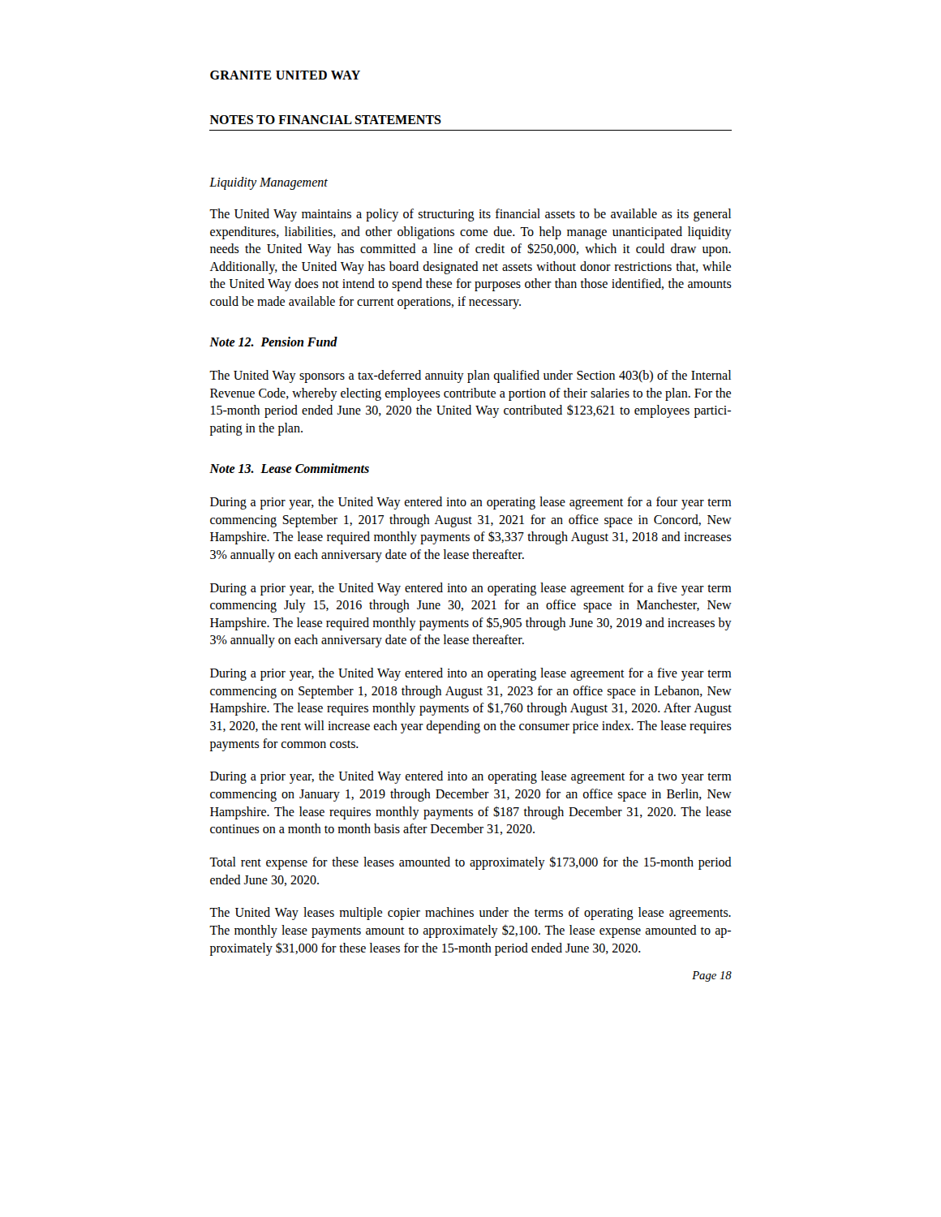GRANITE UNITED WAY
NOTES TO FINANCIAL STATEMENTS
Liquidity Management
The United Way maintains a policy of structuring its financial assets to be available as its general expenditures, liabilities, and other obligations come due. To help manage unanticipated liquidity needs the United Way has committed a line of credit of $250,000, which it could draw upon. Additionally, the United Way has board designated net assets without donor restrictions that, while the United Way does not intend to spend these for purposes other than those identified, the amounts could be made available for current operations, if necessary.
Note 12. Pension Fund
The United Way sponsors a tax-deferred annuity plan qualified under Section 403(b) of the Internal Revenue Code, whereby electing employees contribute a portion of their salaries to the plan. For the 15-month period ended June 30, 2020 the United Way contributed $123,621 to employees participating in the plan.
Note 13. Lease Commitments
During a prior year, the United Way entered into an operating lease agreement for a four year term commencing September 1, 2017 through August 31, 2021 for an office space in Concord, New Hampshire. The lease required monthly payments of $3,337 through August 31, 2018 and increases 3% annually on each anniversary date of the lease thereafter.
During a prior year, the United Way entered into an operating lease agreement for a five year term commencing July 15, 2016 through June 30, 2021 for an office space in Manchester, New Hampshire. The lease required monthly payments of $5,905 through June 30, 2019 and increases by 3% annually on each anniversary date of the lease thereafter.
During a prior year, the United Way entered into an operating lease agreement for a five year term commencing on September 1, 2018 through August 31, 2023 for an office space in Lebanon, New Hampshire. The lease requires monthly payments of $1,760 through August 31, 2020. After August 31, 2020, the rent will increase each year depending on the consumer price index. The lease requires payments for common costs.
During a prior year, the United Way entered into an operating lease agreement for a two year term commencing on January 1, 2019 through December 31, 2020 for an office space in Berlin, New Hampshire. The lease requires monthly payments of $187 through December 31, 2020. The lease continues on a month to month basis after December 31, 2020.
Total rent expense for these leases amounted to approximately $173,000 for the 15-month period ended June 30, 2020.
The United Way leases multiple copier machines under the terms of operating lease agreements. The monthly lease payments amount to approximately $2,100. The lease expense amounted to approximately $31,000 for these leases for the 15-month period ended June 30, 2020.
Page 18